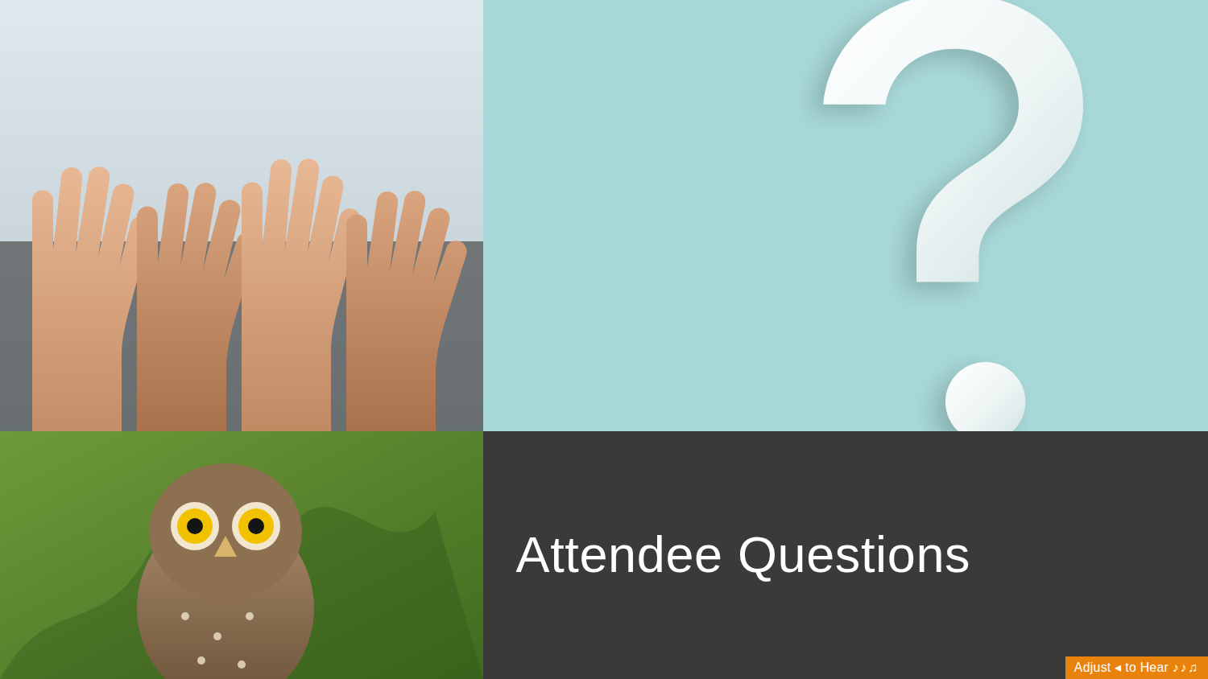Attendee Questions
Adjust ◂ to Hear ♪♪♫